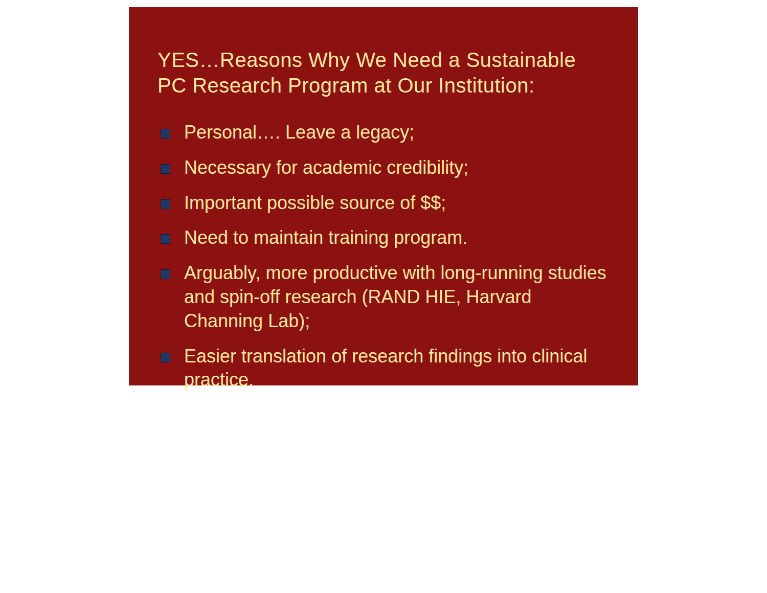YES…Reasons Why We Need a Sustainable PC Research Program at Our Institution:
Personal…. Leave a legacy;
Necessary for academic credibility;
Important possible source of $$;
Need to maintain training program.
Arguably, more productive with long-running studies and spin-off research (RAND HIE, Harvard Channing Lab);
Easier translation of research findings into clinical practice.